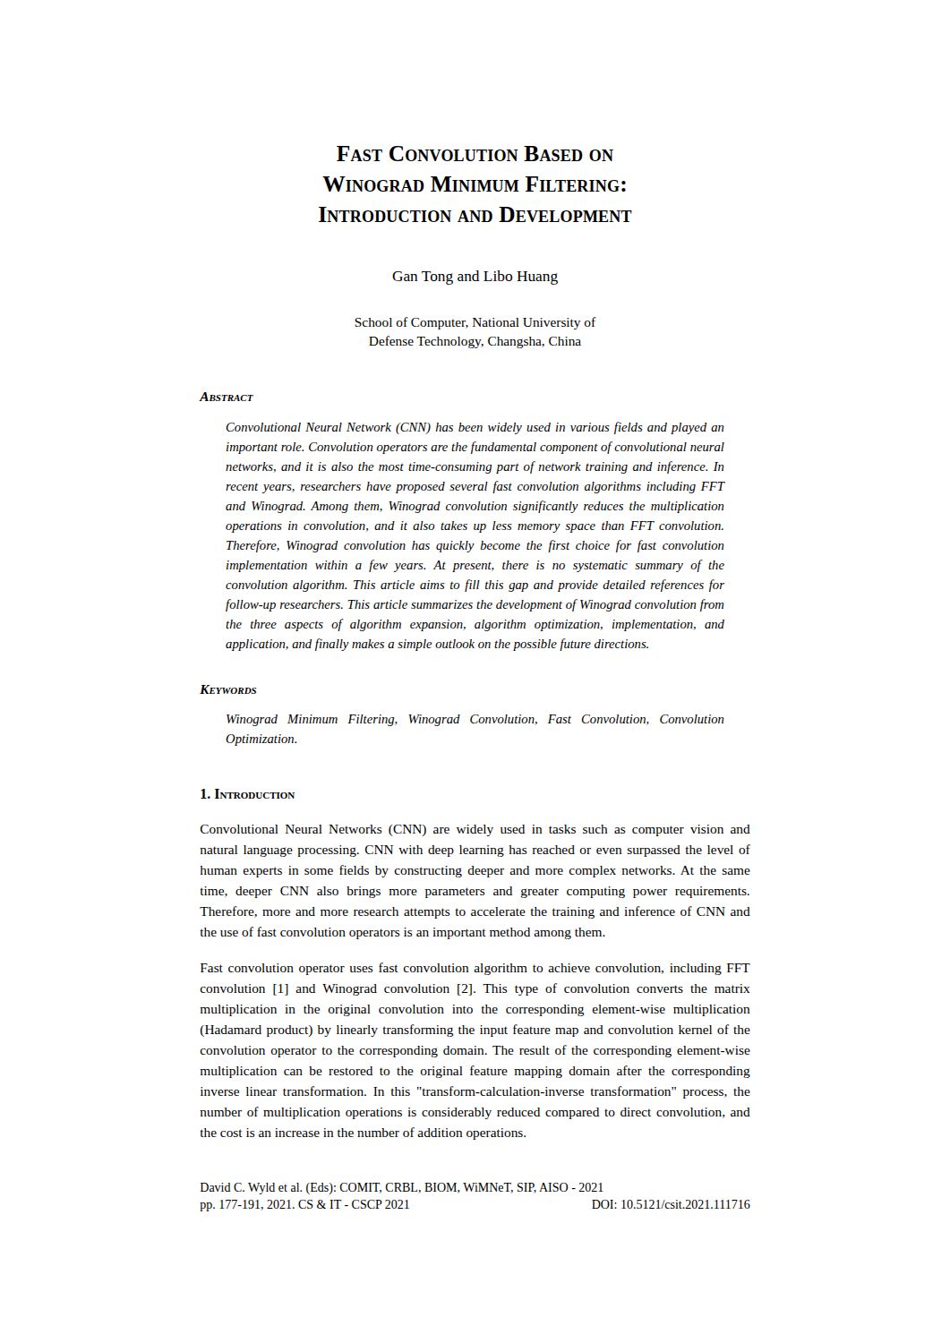Fast Convolution Based on
Winograd Minimum Filtering:
Introduction and Development
Gan Tong and Libo Huang
School of Computer, National University of
Defense Technology, Changsha, China
Abstract
Convolutional Neural Network (CNN) has been widely used in various fields and played an important role. Convolution operators are the fundamental component of convolutional neural networks, and it is also the most time-consuming part of network training and inference. In recent years, researchers have proposed several fast convolution algorithms including FFT and Winograd. Among them, Winograd convolution significantly reduces the multiplication operations in convolution, and it also takes up less memory space than FFT convolution. Therefore, Winograd convolution has quickly become the first choice for fast convolution implementation within a few years. At present, there is no systematic summary of the convolution algorithm. This article aims to fill this gap and provide detailed references for follow-up researchers. This article summarizes the development of Winograd convolution from the three aspects of algorithm expansion, algorithm optimization, implementation, and application, and finally makes a simple outlook on the possible future directions.
Keywords
Winograd Minimum Filtering, Winograd Convolution, Fast Convolution, Convolution Optimization.
1. Introduction
Convolutional Neural Networks (CNN) are widely used in tasks such as computer vision and natural language processing. CNN with deep learning has reached or even surpassed the level of human experts in some fields by constructing deeper and more complex networks. At the same time, deeper CNN also brings more parameters and greater computing power requirements. Therefore, more and more research attempts to accelerate the training and inference of CNN and the use of fast convolution operators is an important method among them.
Fast convolution operator uses fast convolution algorithm to achieve convolution, including FFT convolution [1] and Winograd convolution [2]. This type of convolution converts the matrix multiplication in the original convolution into the corresponding element-wise multiplication (Hadamard product) by linearly transforming the input feature map and convolution kernel of the convolution operator to the corresponding domain. The result of the corresponding element-wise multiplication can be restored to the original feature mapping domain after the corresponding inverse linear transformation. In this "transform-calculation-inverse transformation" process, the number of multiplication operations is considerably reduced compared to direct convolution, and the cost is an increase in the number of addition operations.
David C. Wyld et al. (Eds): COMIT, CRBL, BIOM, WiMNeT, SIP, AISO - 2021
pp. 177-191, 2021. CS & IT - CSCP 2021 DOI: 10.5121/csit.2021.111716